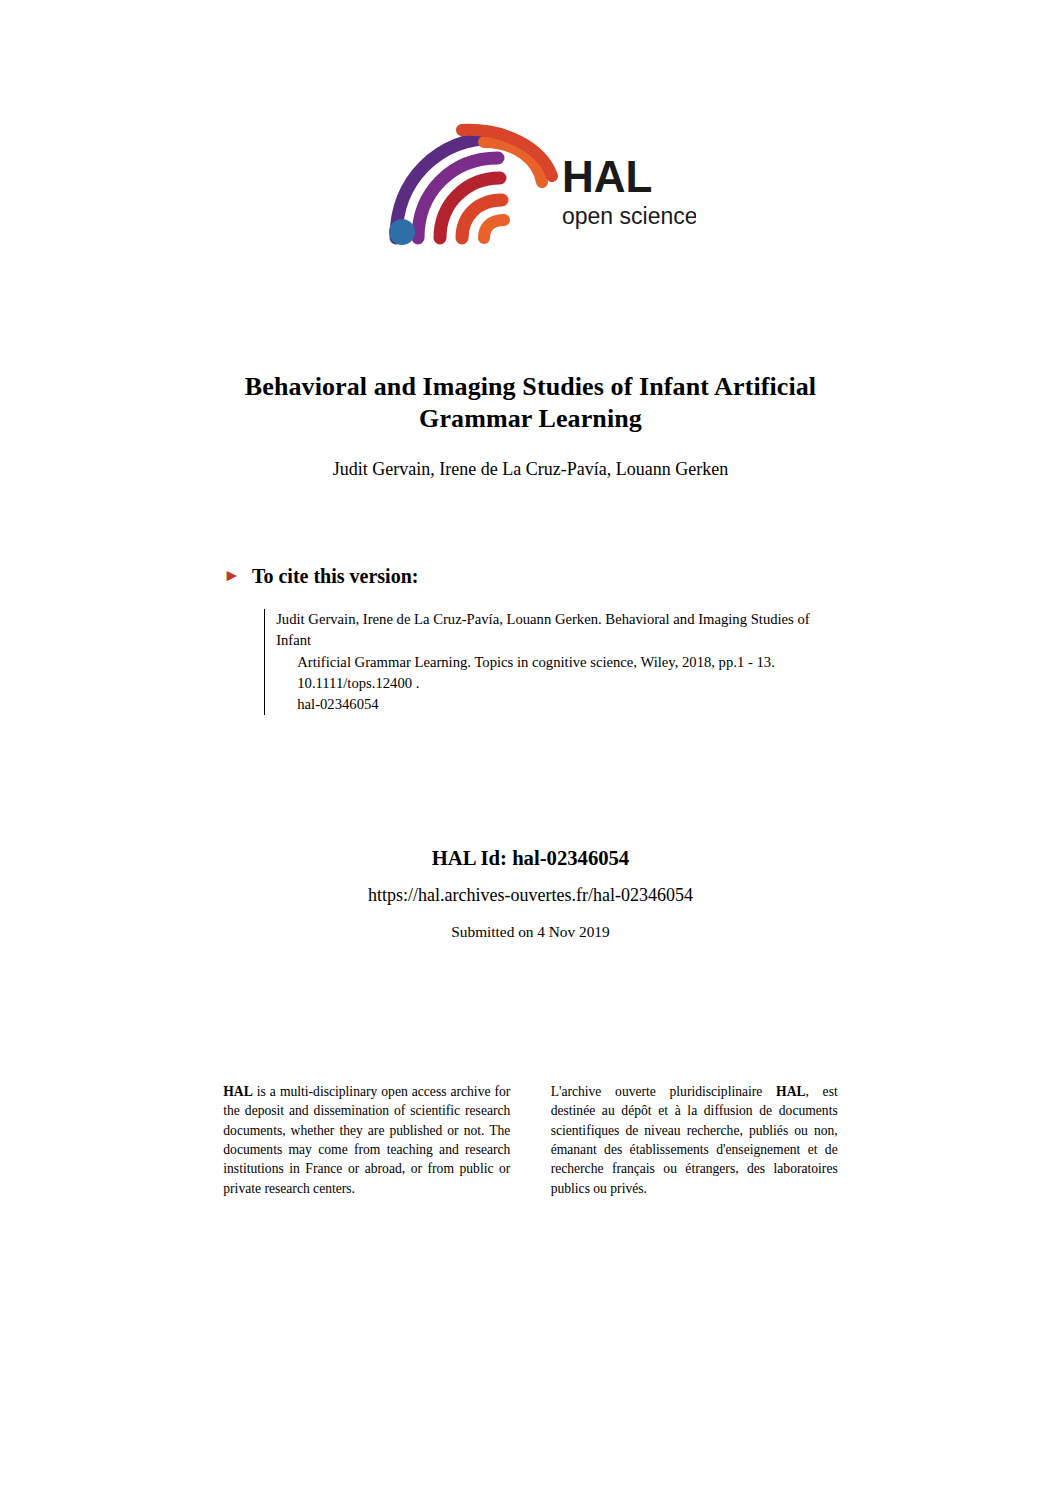HAL open science
Behavioral and Imaging Studies of Infant Artificial
Grammar Learning
Judit Gervain, Irene de La Cruz-Pavía, Louann Gerken
►
To cite this version:
Judit Gervain, Irene de La Cruz-Pavía, Louann Gerken. Behavioral and Imaging Studies of Infant Artificial Grammar Learning. Topics in cognitive science, Wiley, 2018, pp.1 - 13. 10.1111/tops.12400 . hal-02346054
HAL Id: hal-02346054
https://hal.archives-ouvertes.fr/hal-02346054
Submitted on 4 Nov 2019
HAL is a multi-disciplinary open access archive for the deposit and dissemination of scientific research documents, whether they are published or not. The documents may come from teaching and research institutions in France or abroad, or from public or private research centers.
L'archive ouverte pluridisciplinaire HAL, est destinée au dépôt et à la diffusion de documents scientifiques de niveau recherche, publiés ou non, émanant des établissements d'enseignement et de recherche français ou étrangers, des laboratoires publics ou privés.